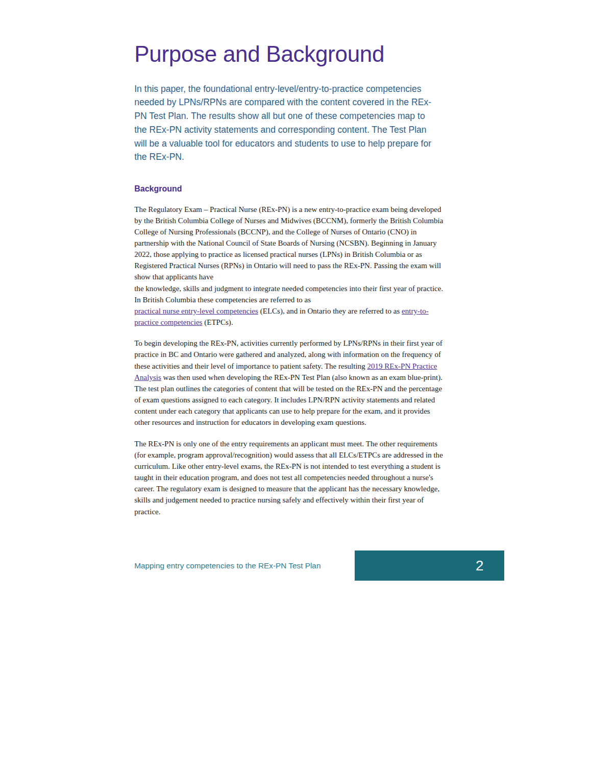Purpose and Background
In this paper, the foundational entry-level/entry-to-practice competencies needed by LPNs/RPNs are compared with the content covered in the REx-PN Test Plan. The results show all but one of these competencies map to the REx-PN activity statements and corresponding content. The Test Plan will be a valuable tool for educators and students to use to help prepare for the REx-PN.
Background
The Regulatory Exam – Practical Nurse (REx-PN) is a new entry-to-practice exam being developed by the British Columbia College of Nurses and Midwives (BCCNM), formerly the British Columbia College of Nursing Professionals (BCCNP), and the College of Nurses of Ontario (CNO) in partnership with the National Council of State Boards of Nursing (NCSBN). Beginning in January 2022, those applying to practice as licensed practical nurses (LPNs) in British Columbia or as Registered Practical Nurses (RPNs) in Ontario will need to pass the REx-PN. Passing the exam will show that applicants have
the knowledge, skills and judgment to integrate needed competencies into their first year of practice. In British Columbia these competencies are referred to as
practical nurse entry-level competencies (ELCs), and in Ontario they are referred to as entry-to-practice competencies (ETPCs).
To begin developing the REx-PN, activities currently performed by LPNs/RPNs in their first year of practice in BC and Ontario were gathered and analyzed, along with information on the frequency of these activities and their level of importance to patient safety. The resulting 2019 REx-PN Practice Analysis was then used when developing the REx-PN Test Plan (also known as an exam blue-print). The test plan outlines the categories of content that will be tested on the REx-PN and the percentage of exam questions assigned to each category. It includes LPN/RPN activity statements and related content under each category that applicants can use to help prepare for the exam, and it provides other resources and instruction for educators in developing exam questions.
The REx-PN is only one of the entry requirements an applicant must meet. The other requirements (for example, program approval/recognition) would assess that all ELCs/ETPCs are addressed in the curriculum. Like other entry-level exams, the REx-PN is not intended to test everything a student is taught in their education program, and does not test all competencies needed throughout a nurse's career. The regulatory exam is designed to measure that the applicant has the necessary knowledge, skills and judgement needed to practice nursing safely and effectively within their first year of practice.
Mapping entry competencies to the REx-PN Test Plan
2